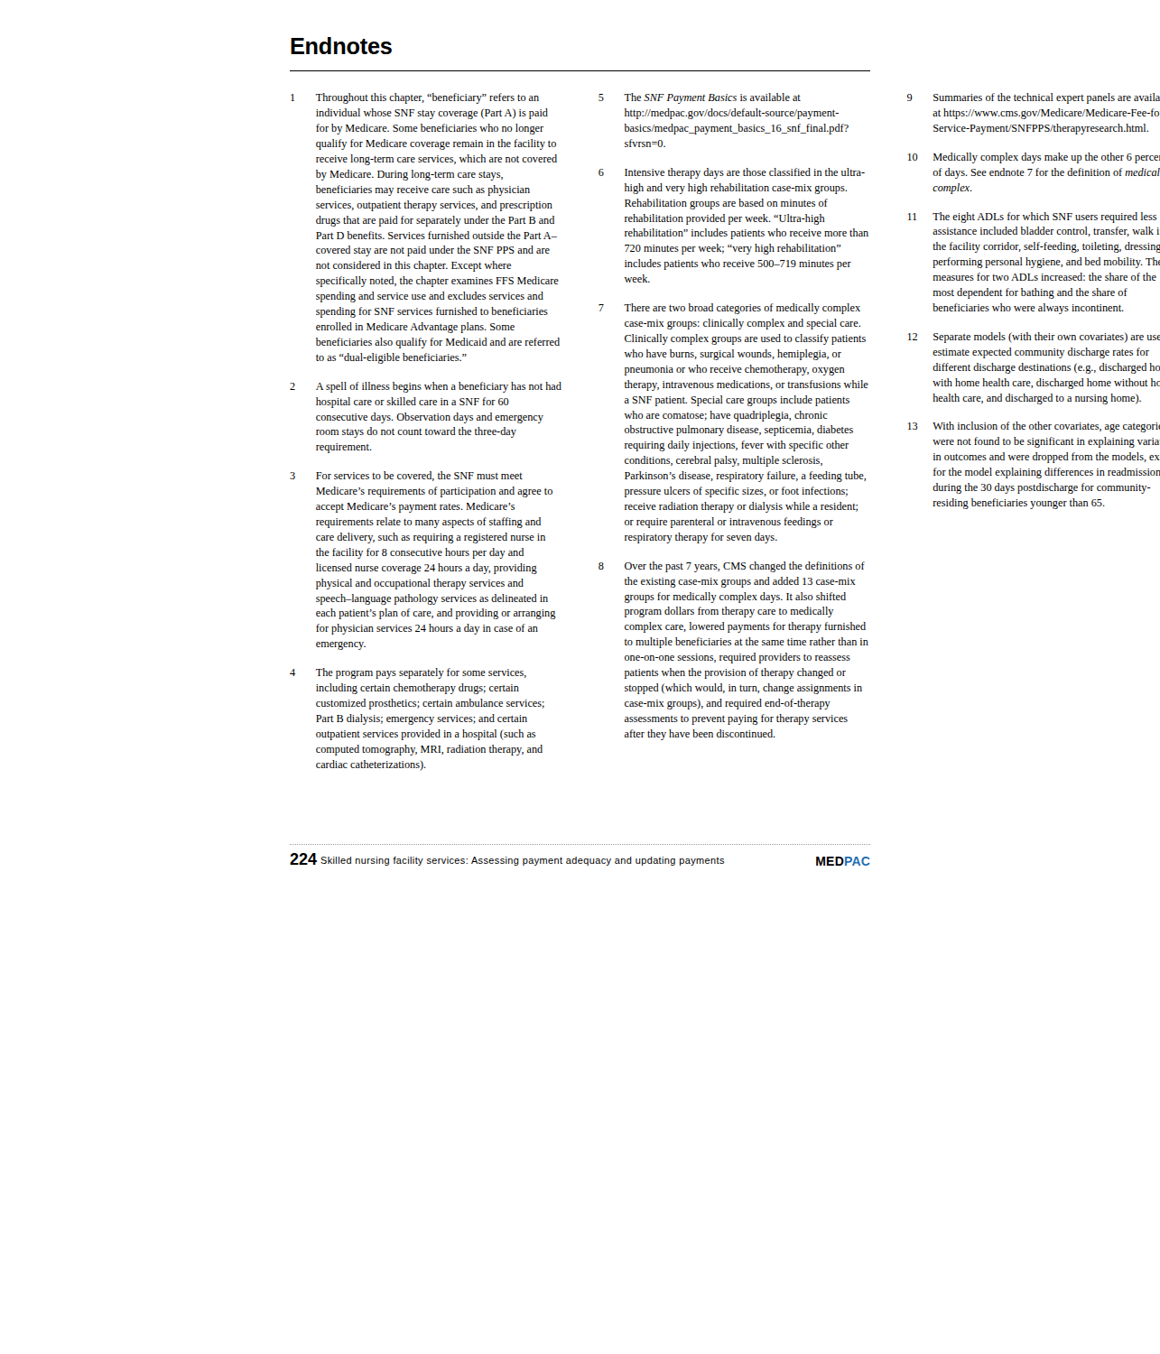Endnotes
1 Throughout this chapter, “beneficiary” refers to an individual whose SNF stay coverage (Part A) is paid for by Medicare. Some beneficiaries who no longer qualify for Medicare coverage remain in the facility to receive long-term care services, which are not covered by Medicare. During long-term care stays, beneficiaries may receive care such as physician services, outpatient therapy services, and prescription drugs that are paid for separately under the Part B and Part D benefits. Services furnished outside the Part A–covered stay are not paid under the SNF PPS and are not considered in this chapter. Except where specifically noted, the chapter examines FFS Medicare spending and service use and excludes services and spending for SNF services furnished to beneficiaries enrolled in Medicare Advantage plans. Some beneficiaries also qualify for Medicaid and are referred to as “dual-eligible beneficiaries.”
2 A spell of illness begins when a beneficiary has not had hospital care or skilled care in a SNF for 60 consecutive days. Observation days and emergency room stays do not count toward the three-day requirement.
3 For services to be covered, the SNF must meet Medicare’s requirements of participation and agree to accept Medicare’s payment rates. Medicare’s requirements relate to many aspects of staffing and care delivery, such as requiring a registered nurse in the facility for 8 consecutive hours per day and licensed nurse coverage 24 hours a day, providing physical and occupational therapy services and speech–language pathology services as delineated in each patient’s plan of care, and providing or arranging for physician services 24 hours a day in case of an emergency.
4 The program pays separately for some services, including certain chemotherapy drugs; certain customized prosthetics; certain ambulance services; Part B dialysis; emergency services; and certain outpatient services provided in a hospital (such as computed tomography, MRI, radiation therapy, and cardiac catheterizations).
5 The SNF Payment Basics is available at http://medpac.gov/docs/default-source/payment-basics/medpac_payment_basics_16_snf_final.pdf?sfvrsn=0.
6 Intensive therapy days are those classified in the ultra-high and very high rehabilitation case-mix groups. Rehabilitation groups are based on minutes of rehabilitation provided per week. “Ultra-high rehabilitation” includes patients who receive more than 720 minutes per week; “very high rehabilitation” includes patients who receive 500–719 minutes per week.
7 There are two broad categories of medically complex case-mix groups: clinically complex and special care. Clinically complex groups are used to classify patients who have burns, surgical wounds, hemiplegia, or pneumonia or who receive chemotherapy, oxygen therapy, intravenous medications, or transfusions while a SNF patient. Special care groups include patients who are comatose; have quadriplegia, chronic obstructive pulmonary disease, septicemia, diabetes requiring daily injections, fever with specific other conditions, cerebral palsy, multiple sclerosis, Parkinson’s disease, respiratory failure, a feeding tube, pressure ulcers of specific sizes, or foot infections; receive radiation therapy or dialysis while a resident; or require parenteral or intravenous feedings or respiratory therapy for seven days.
8 Over the past 7 years, CMS changed the definitions of the existing case-mix groups and added 13 case-mix groups for medically complex days. It also shifted program dollars from therapy care to medically complex care, lowered payments for therapy furnished to multiple beneficiaries at the same time rather than in one-on-one sessions, required providers to reassess patients when the provision of therapy changed or stopped (which would, in turn, change assignments in case-mix groups), and required end-of-therapy assessments to prevent paying for therapy services after they have been discontinued.
9 Summaries of the technical expert panels are available at https://www.cms.gov/Medicare/Medicare-Fee-for-Service-Payment/SNFPPS/therapyresearch.html.
10 Medically complex days make up the other 6 percent of days. See endnote 7 for the definition of medically complex.
11 The eight ADLs for which SNF users required less assistance included bladder control, transfer, walk in the facility corridor, self-feeding, toileting, dressing, performing personal hygiene, and bed mobility. The measures for two ADLs increased: the share of the most dependent for bathing and the share of beneficiaries who were always incontinent.
12 Separate models (with their own covariates) are used to estimate expected community discharge rates for different discharge destinations (e.g., discharged home with home health care, discharged home without home health care, and discharged to a nursing home).
13 With inclusion of the other covariates, age categories were not found to be significant in explaining variation in outcomes and were dropped from the models, except for the model explaining differences in readmission during the 30 days postdischarge for community-residing beneficiaries younger than 65.
224 Skilled nursing facility services: Assessing payment adequacy and updating payments
MED PAC